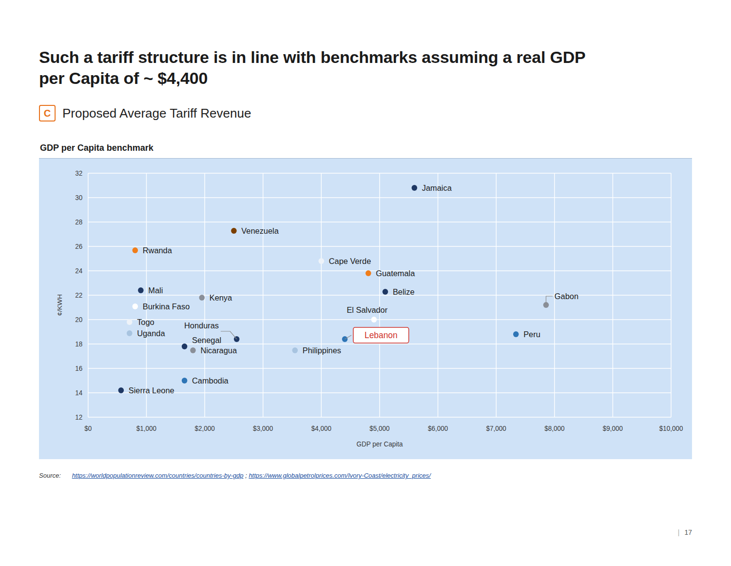Such a tariff structure is in line with benchmarks assuming a real GDP per Capita of ~ $4,400
C
Proposed Average Tariff Revenue
GDP per Capita benchmark
32 30 28 26 24 22 20 18 16 14 12 ¢/KWH $0 $1,000 $2,000 $3,000 $4,000 $5,000 $6,000 $7,000 $8,000 $9,000 $10,000 GDP per Capita Jamaica Venezuela Rwanda Cape Verde Guatemala Mali Belize Kenya Gabon Burkina Faso El Salvador Togo Honduras Uganda Peru Lebanon Senegal Nicaragua Philippines Cambodia Sierra Leone
Source: https://worldpopulationreview.com/countries/countries-by-gdp ; https://www.globalpetrolprices.com/Ivory-Coast/electricity_prices/
|17